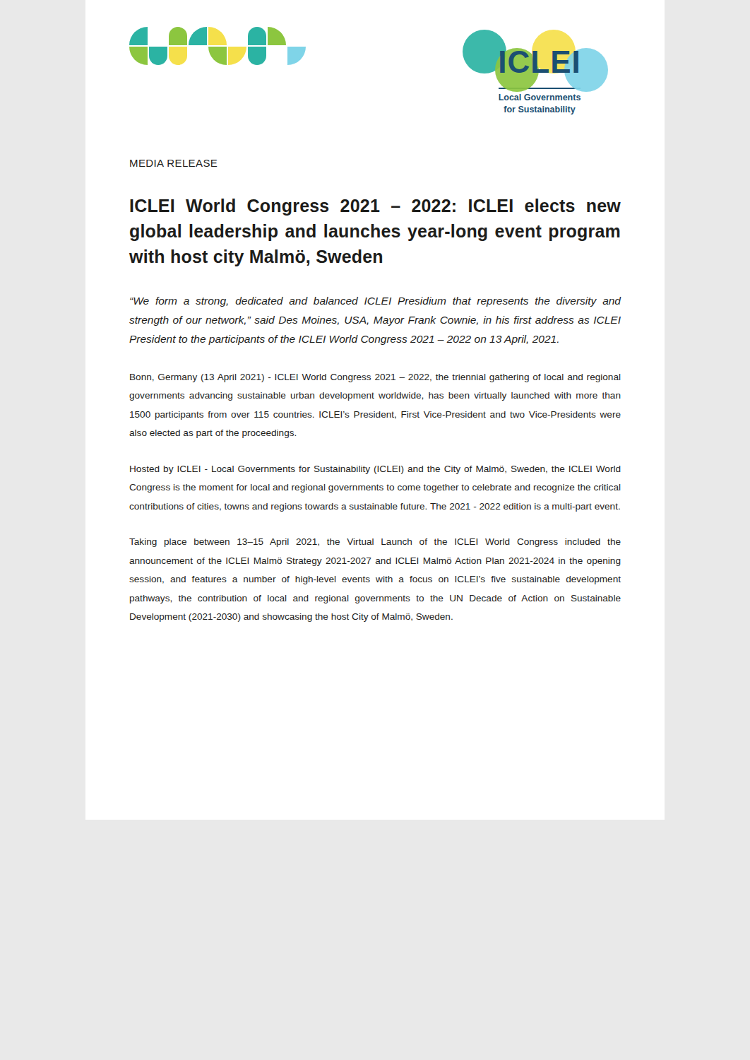ICLEI
Local Governments
for Sustainability
MEDIA RELEASE
ICLEI World Congress 2021 – 2022: ICLEI elects new global leadership and launches year-long event program with host city Malmö, Sweden
“We form a strong, dedicated and balanced ICLEI Presidium that represents the diversity and strength of our network,” said Des Moines, USA, Mayor Frank Cownie, in his first address as ICLEI President to the participants of the ICLEI World Congress 2021 – 2022 on 13 April, 2021.
Bonn, Germany (13 April 2021) - ICLEI World Congress 2021 – 2022, the triennial gathering of local and regional governments advancing sustainable urban development worldwide, has been virtually launched with more than 1500 participants from over 115 countries. ICLEI’s President, First Vice-President and two Vice-Presidents were also elected as part of the proceedings.
Hosted by ICLEI - Local Governments for Sustainability (ICLEI) and the City of Malmö, Sweden, the ICLEI World Congress is the moment for local and regional governments to come together to celebrate and recognize the critical contributions of cities, towns and regions towards a sustainable future. The 2021 - 2022 edition is a multi-part event.
Taking place between 13–15 April 2021, the Virtual Launch of the ICLEI World Congress included the announcement of the ICLEI Malmö Strategy 2021-2027 and ICLEI Malmö Action Plan 2021-2024 in the opening session, and features a number of high-level events with a focus on ICLEI’s five sustainable development pathways, the contribution of local and regional governments to the UN Decade of Action on Sustainable Development (2021-2030) and showcasing the host City of Malmö, Sweden.